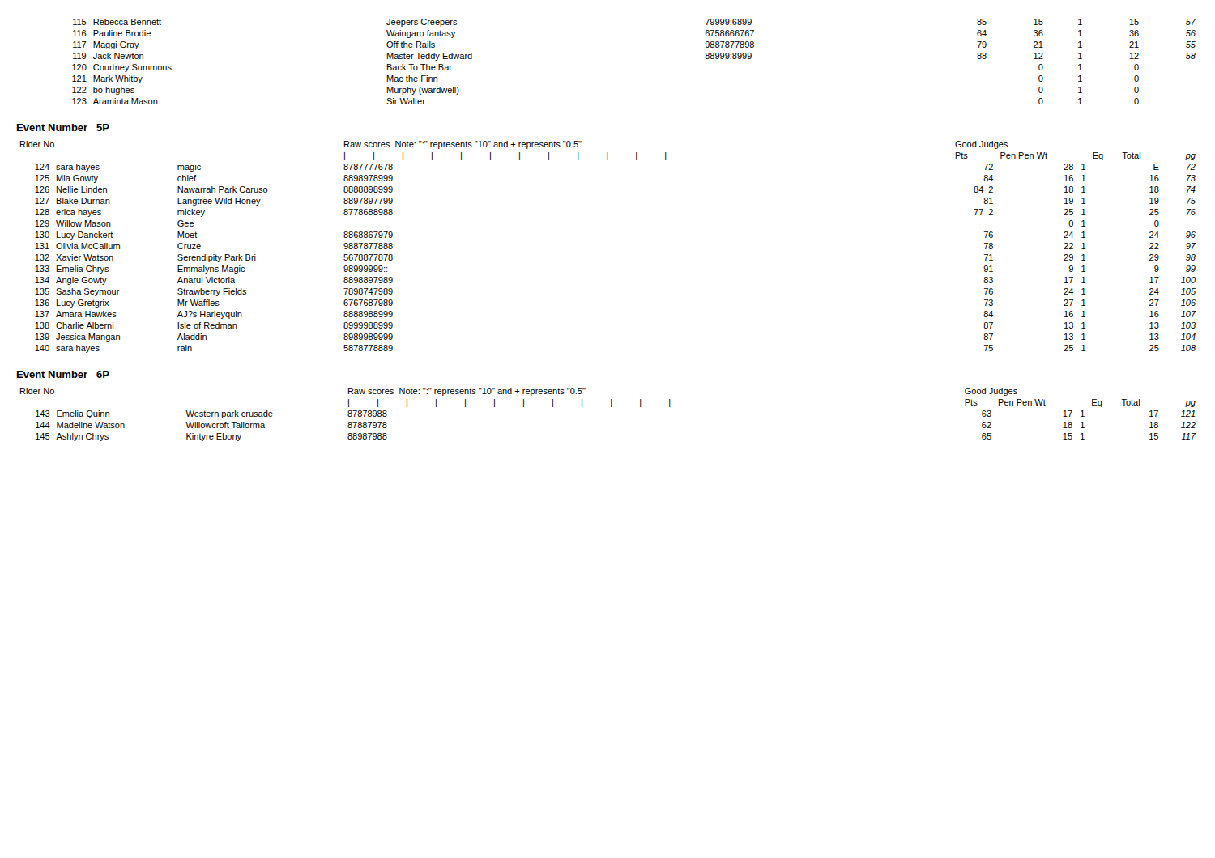| 115 | Rebecca Bennett | Jeepers Creepers | 79999:6899 | | 85 | 15 | 1 | 15 | 57 |
| 116 | Pauline Brodie | Waingaro fantasy | 6758666767 | | 64 | 36 | 1 | 36 | 56 |
| 117 | Maggi Gray | Off the Rails | 9887877898 | | 79 | 21 | 1 | 21 | 55 |
| 119 | Jack Newton | Master Teddy Edward | 88999:8999 | | 88 | 12 | 1 | 12 | 58 |
| 120 | Courtney Summons | Back To The Bar | | | | 0 | 1 | 0 | |
| 121 | Mark Whitby | Mac the Finn | | | | 0 | 1 | 0 | |
| 122 | bo hughes | Murphy (wardwell) | | | | 0 | 1 | 0 | |
| 123 | Araminta Mason | Sir Walter | | | | 0 | 1 | 0 | |
Event Number 5P
| Rider No | Raw scores Note: ":" represents "10" and + represents "0.5" | | Good Judges |
| --- | --- | --- | --- |
| | / / / / / / / / / / / / | | Pts | Pen Pen Wt | Eq | Total | pg |
| 124 | sara hayes | magic | 8787777678 | | 72 | 28 1 | | E | 72 |
| 125 | Mia Gowty | chief | 8898978999 | | 84 | 16 1 | | 16 | 73 |
| 126 | Nellie Linden | Nawarrah Park Caruso | 8888898999 | | 84 2 | 18 1 | | 18 | 74 |
| 127 | Blake Durnan | Langtree Wild Honey | 8897897799 | | 81 | 19 1 | | 19 | 75 |
| 128 | erica hayes | mickey | 8778688988 | | 77 2 | 25 1 | | 25 | 76 |
| 129 | Willow Mason | Gee | | | | 0 1 | | 0 | |
| 130 | Lucy Danckert | Moet | 8868867979 | | 76 | 24 1 | | 24 | 96 |
| 131 | Olivia McCallum | Cruze | 9887877888 | | 78 | 22 1 | | 22 | 97 |
| 132 | Xavier Watson | Serendipity Park Bri | 5678877878 | | 71 | 29 1 | | 29 | 98 |
| 133 | Emelia Chrys | Emmalyns Magic | 98999999:: | | 91 | 9 1 | | 9 | 99 |
| 134 | Angie Gowty | Anarui Victoria | 8898897989 | | 83 | 17 1 | | 17 | 100 |
| 135 | Sasha Seymour | Strawberry Fields | 7898747989 | | 76 | 24 1 | | 24 | 105 |
| 136 | Lucy Gretgrix | Mr Waffles | 6767687989 | | 73 | 27 1 | | 27 | 106 |
| 137 | Amara Hawkes | AJ?s Harleyquin | 8888988999 | | 84 | 16 1 | | 16 | 107 |
| 138 | Charlie Alberni | Isle of Redman | 8999988999 | | 87 | 13 1 | | 13 | 103 |
| 139 | Jessica Mangan | Aladdin | 8989989999 | | 87 | 13 1 | | 13 | 104 |
| 140 | sara hayes | rain | 5878778889 | | 75 | 25 1 | | 25 | 108 |
Event Number 6P
| Rider No | Raw scores Note: ":" represents "10" and + represents "0.5" | | Good Judges |
| --- | --- | --- | --- |
| | / / / / / / / / / / / / | | Pts | Pen Pen Wt | Eq | Total | pg |
| 143 | Emelia Quinn | Western park crusade | 87878988 | | 63 | 17 1 | | 17 | 121 |
| 144 | Madeline Watson | Willowcroft Tailorma | 87887978 | | 62 | 18 1 | | 18 | 122 |
| 145 | Ashlyn Chrys | Kintyre Ebony | 88987988 | | 65 | 15 1 | | 15 | 117 |